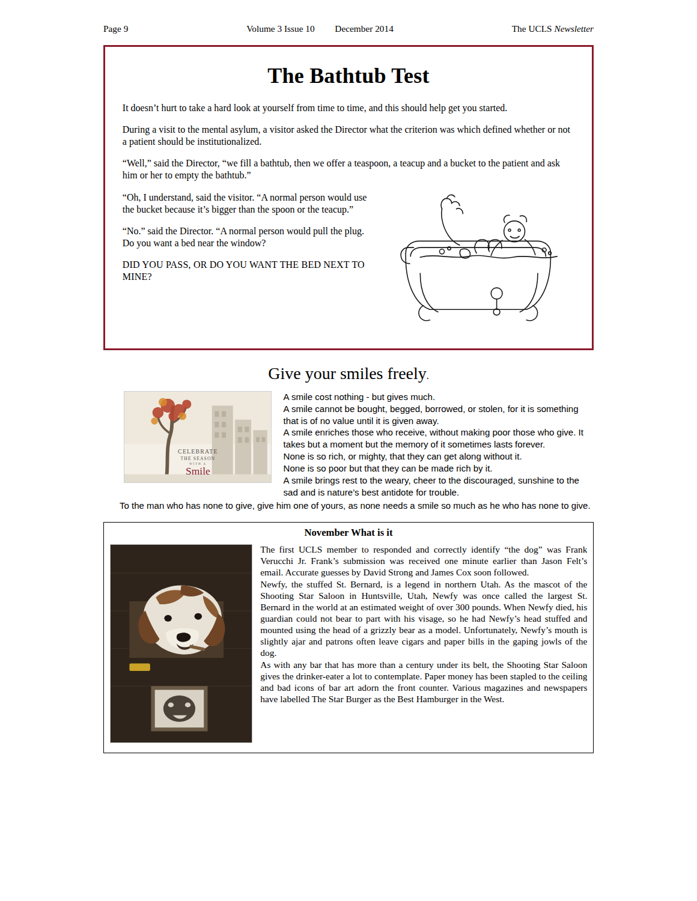Page 9
Volume 3 Issue 10 December 2014
The UCLS Newsletter
The Bathtub Test
It doesn’t hurt to take a hard look at yourself from time to time, and this should help get you started.
During a visit to the mental asylum, a visitor asked the Director what the criterion was which defined whether or not a patient should be institutionalized.
“Well,” said the Director, “we fill a bathtub, then we offer a teaspoon, a teacup and a bucket to the patient and ask him or her to empty the bathtub.”
“Oh, I understand, said the visitor. “A normal person would use the bucket because it’s bigger than the spoon or the teacup.”
“No.” said the Director. “A normal person would pull the plug. Do you want a bed near the window?
DID YOU PASS, OR DO YOU WANT THE BED NEXT TO MINE?
Give your smiles freely.
CELEBRATE THE SEASON WITH A Smile
A smile cost nothing - but gives much.
A smile cannot be bought, begged, borrowed, or stolen, for it is something that is of no value until it is given away.
A smile enriches those who receive, without making poor those who give. It takes but a moment but the memory of it sometimes lasts forever.
None is so rich, or mighty, that they can get along without it.
None is so poor but that they can be made rich by it.
A smile brings rest to the weary, cheer to the discouraged, sunshine to the sad and is nature’s best antidote for trouble.
To the man who has none to give, give him one of yours, as none needs a smile so much as he who has none to give.
November What is it
The first UCLS member to responded and correctly identify “the dog” was Frank Verucchi Jr. Frank’s submission was received one minute earlier than Jason Felt’s email. Accurate guesses by David Strong and James Cox soon followed.
Newfy, the stuffed St. Bernard, is a legend in northern Utah. As the mascot of the Shooting Star Saloon in Huntsville, Utah, Newfy was once called the largest St. Bernard in the world at an estimated weight of over 300 pounds. When Newfy died, his guardian could not bear to part with his visage, so he had Newfy’s head stuffed and mounted using the head of a grizzly bear as a model. Unfortunately, Newfy’s mouth is slightly ajar and patrons often leave cigars and paper bills in the gaping jowls of the dog.
As with any bar that has more than a century under its belt, the Shooting Star Saloon gives the drinker-eater a lot to contemplate. Paper money has been stapled to the ceiling and bad icons of bar art adorn the front counter. Various magazines and newspapers have labelled The Star Burger as the Best Hamburger in the West.